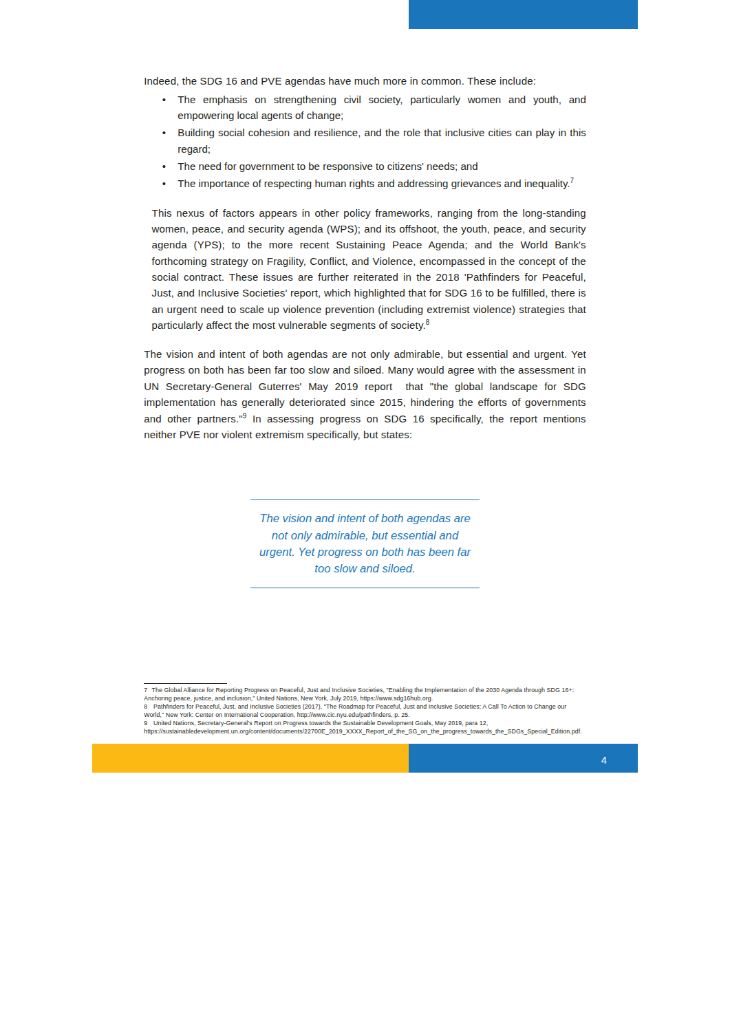Indeed, the SDG 16 and PVE agendas have much more in common. These include:
The emphasis on strengthening civil society, particularly women and youth, and empowering local agents of change;
Building social cohesion and resilience, and the role that inclusive cities can play in this regard;
The need for government to be responsive to citizens' needs; and
The importance of respecting human rights and addressing grievances and inequality.7
This nexus of factors appears in other policy frameworks, ranging from the long-standing women, peace, and security agenda (WPS); and its offshoot, the youth, peace, and security agenda (YPS); to the more recent Sustaining Peace Agenda; and the World Bank's forthcoming strategy on Fragility, Conflict, and Violence, encompassed in the concept of the social contract. These issues are further reiterated in the 2018 'Pathfinders for Peaceful, Just, and Inclusive Societies' report, which highlighted that for SDG 16 to be fulfilled, there is an urgent need to scale up violence prevention (including extremist violence) strategies that particularly affect the most vulnerable segments of society.8
The vision and intent of both agendas are not only admirable, but essential and urgent. Yet progress on both has been far too slow and siloed. Many would agree with the assessment in UN Secretary-General Guterres' May 2019 report that "the global landscape for SDG implementation has generally deteriorated since 2015, hindering the efforts of governments and other partners."9 In assessing progress on SDG 16 specifically, the report mentions neither PVE nor violent extremism specifically, but states:
The vision and intent of both agendas are not only admirable, but essential and urgent. Yet progress on both has been far too slow and siloed.
7 The Global Alliance for Reporting Progress on Peaceful, Just and Inclusive Societies, "Enabling the Implementation of the 2030 Agenda through SDG 16+: Anchoring peace, justice, and inclusion," United Nations, New York, July 2019, https://www.sdg16hub.org.
8 Pathfinders for Peaceful, Just, and Inclusive Societies (2017), "The Roadmap for Peaceful, Just and Inclusive Societies: A Call To Action to Change our World," New York: Center on International Cooperation, http://www.cic.nyu.edu/pathfinders, p. 25.
9 United Nations, Secretary-General's Report on Progress towards the Sustainable Development Goals, May 2019, para 12, https://sustainabledevelopment.un.org/content/documents/22700E_2019_XXXX_Report_of_the_SG_on_the_progress_towards_the_SDGs_Special_Edition.pdf.
4